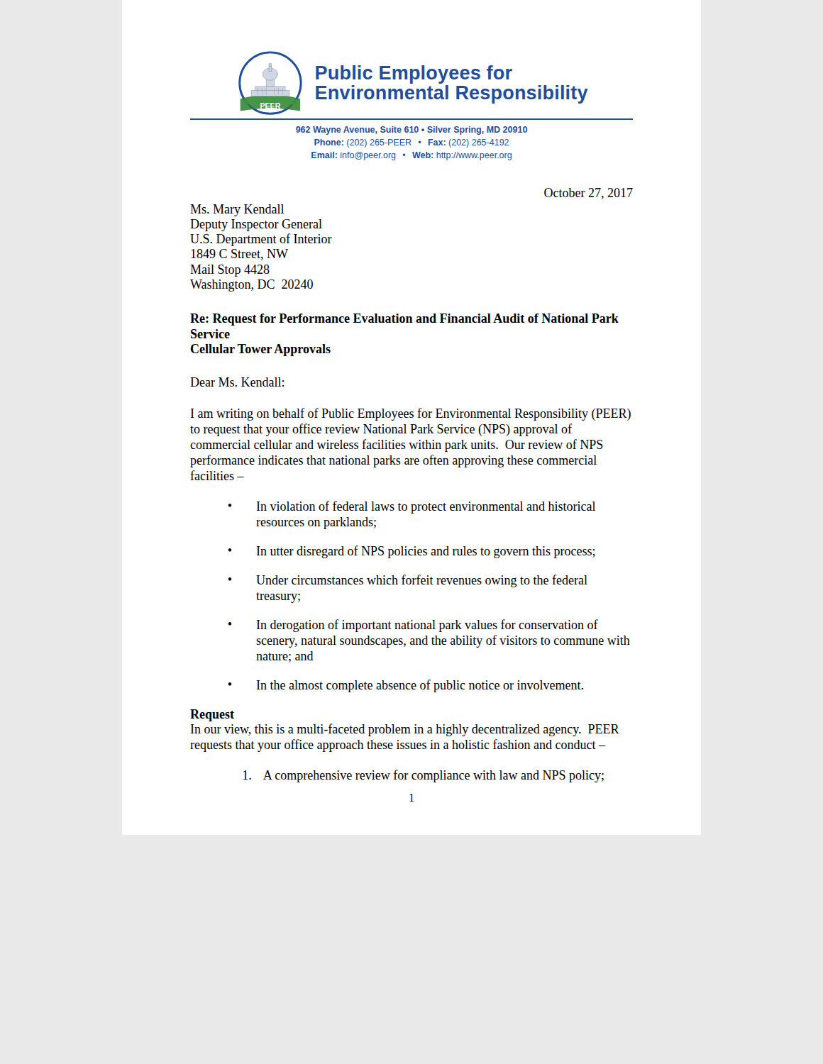PEER
Public Employees for
Environmental Responsibility
962 Wayne Avenue, Suite 610 • Silver Spring, MD 20910
Phone: (202) 265-PEER • Fax: (202) 265-4192
Email: info@peer.org • Web: http://www.peer.org
October 27, 2017
Ms. Mary Kendall
Deputy Inspector General
U.S. Department of Interior
1849 C Street, NW
Mail Stop 4428
Washington, DC 20240
Re: Request for Performance Evaluation and Financial Audit of National Park Service
Cellular Tower Approvals
Dear Ms. Kendall:
I am writing on behalf of Public Employees for Environmental Responsibility (PEER) to request that your office review National Park Service (NPS) approval of commercial cellular and wireless facilities within park units. Our review of NPS performance indicates that national parks are often approving these commercial facilities –
In violation of federal laws to protect environmental and historical resources on parklands;
In utter disregard of NPS policies and rules to govern this process;
Under circumstances which forfeit revenues owing to the federal treasury;
In derogation of important national park values for conservation of scenery, natural soundscapes, and the ability of visitors to commune with nature; and
In the almost complete absence of public notice or involvement.
Request
In our view, this is a multi-faceted problem in a highly decentralized agency. PEER requests that your office approach these issues in a holistic fashion and conduct –
A comprehensive review for compliance with law and NPS policy;
1